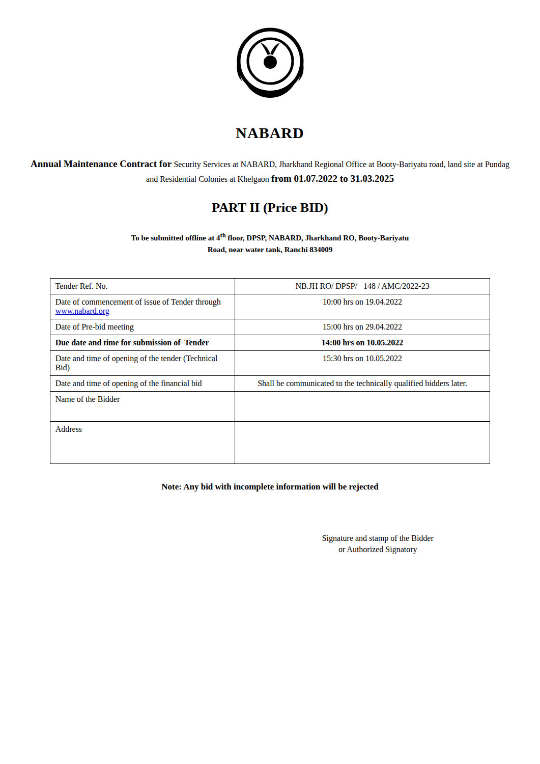NABARD
Annual Maintenance Contract for Security Services at NABARD, Jharkhand Regional Office at Booty-Bariyatu road, land site at Pundag and Residential Colonies at Khelgaon from 01.07.2022 to 31.03.2025
PART II (Price BID)
To be submitted offline at 4th floor, DPSP, NABARD, Jharkhand RO, Booty-Bariyatu
Road, near water tank, Ranchi 834009
| Tender Ref. No. | NB.JH RO/ DPSP/ 148 / AMC/2022-23 |
| Date of commencement of issue of Tender through www.nabard.org | 10:00 hrs on 19.04.2022 |
| Date of Pre-bid meeting | 15:00 hrs on 29.04.2022 |
| Due date and time for submission of Tender | 14:00 hrs on 10.05.2022 |
| Date and time of opening of the tender (Technical Bid) | 15:30 hrs on 10.05.2022 |
| Date and time of opening of the financial bid | Shall be communicated to the technically qualified bidders later. |
| Name of the Bidder | |
| Address | |
Note: Any bid with incomplete information will be rejected
Signature and stamp of the Bidder
or Authorized Signatory